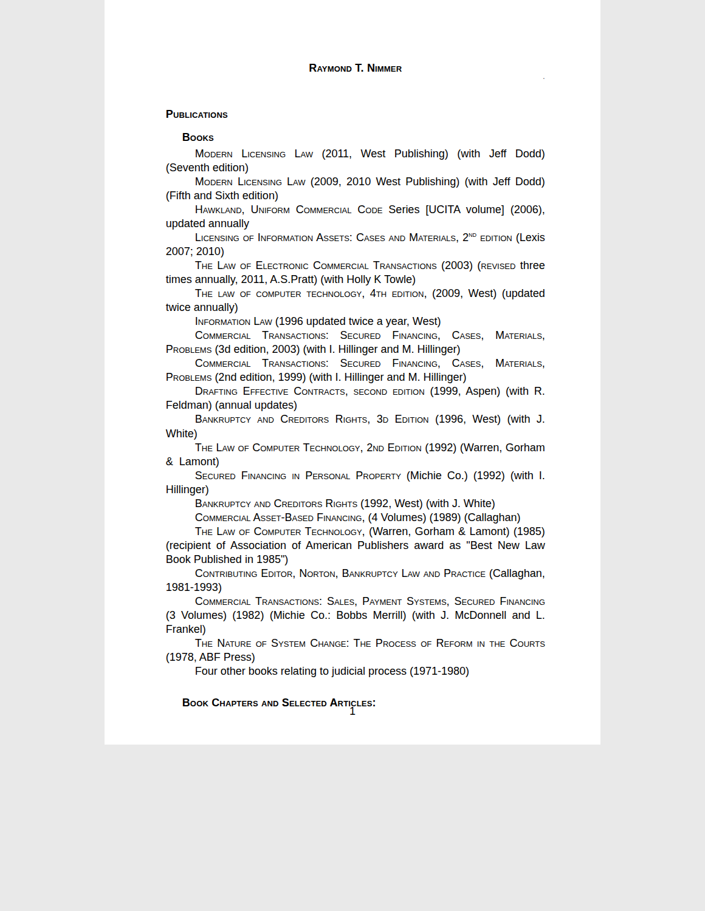.
Raymond T. Nimmer
Publications
Books
Modern Licensing Law (2011, West Publishing) (with Jeff Dodd) (Seventh edition)
Modern Licensing Law (2009, 2010 West Publishing) (with Jeff Dodd) (Fifth and Sixth edition)
Hawkland, Uniform Commercial Code Series [UCITA volume] (2006), updated annually
Licensing of Information Assets: Cases and Materials, 2nd edition (Lexis 2007; 2010)
The Law of Electronic Commercial Transactions (2003) (revised three times annually, 2011, A.S.Pratt) (with Holly K Towle)
The law of computer technology, 4th edition, (2009, West) (updated twice annually)
Information Law (1996 updated twice a year, West)
Commercial Transactions: Secured Financing, Cases, Materials, Problems (3d edition, 2003) (with I. Hillinger and M. Hillinger)
Commercial Transactions: Secured Financing, Cases, Materials, Problems (2nd edition, 1999) (with I. Hillinger and M. Hillinger)
Drafting Effective Contracts, second edition (1999, Aspen) (with R. Feldman) (annual updates)
Bankruptcy and Creditors Rights, 3d Edition (1996, West) (with J. White)
The Law of Computer Technology, 2nd Edition (1992) (Warren, Gorham & Lamont)
Secured Financing in Personal Property (Michie Co.) (1992) (with I. Hillinger)
Bankruptcy and Creditors Rights (1992, West) (with J. White)
Commercial Asset-Based Financing, (4 Volumes) (1989) (Callaghan)
The Law of Computer Technology, (Warren, Gorham & Lamont) (1985) (recipient of Association of American Publishers award as "Best New Law Book Published in 1985")
Contributing Editor, Norton, Bankruptcy Law and Practice (Callaghan, 1981-1993)
Commercial Transactions: Sales, Payment Systems, Secured Financing (3 Volumes) (1982) (Michie Co.: Bobbs Merrill) (with J. McDonnell and L. Frankel)
The Nature of System Change: The Process of Reform in the Courts (1978, ABF Press)
Four other books relating to judicial process (1971-1980)
Book Chapters and Selected Articles:
1